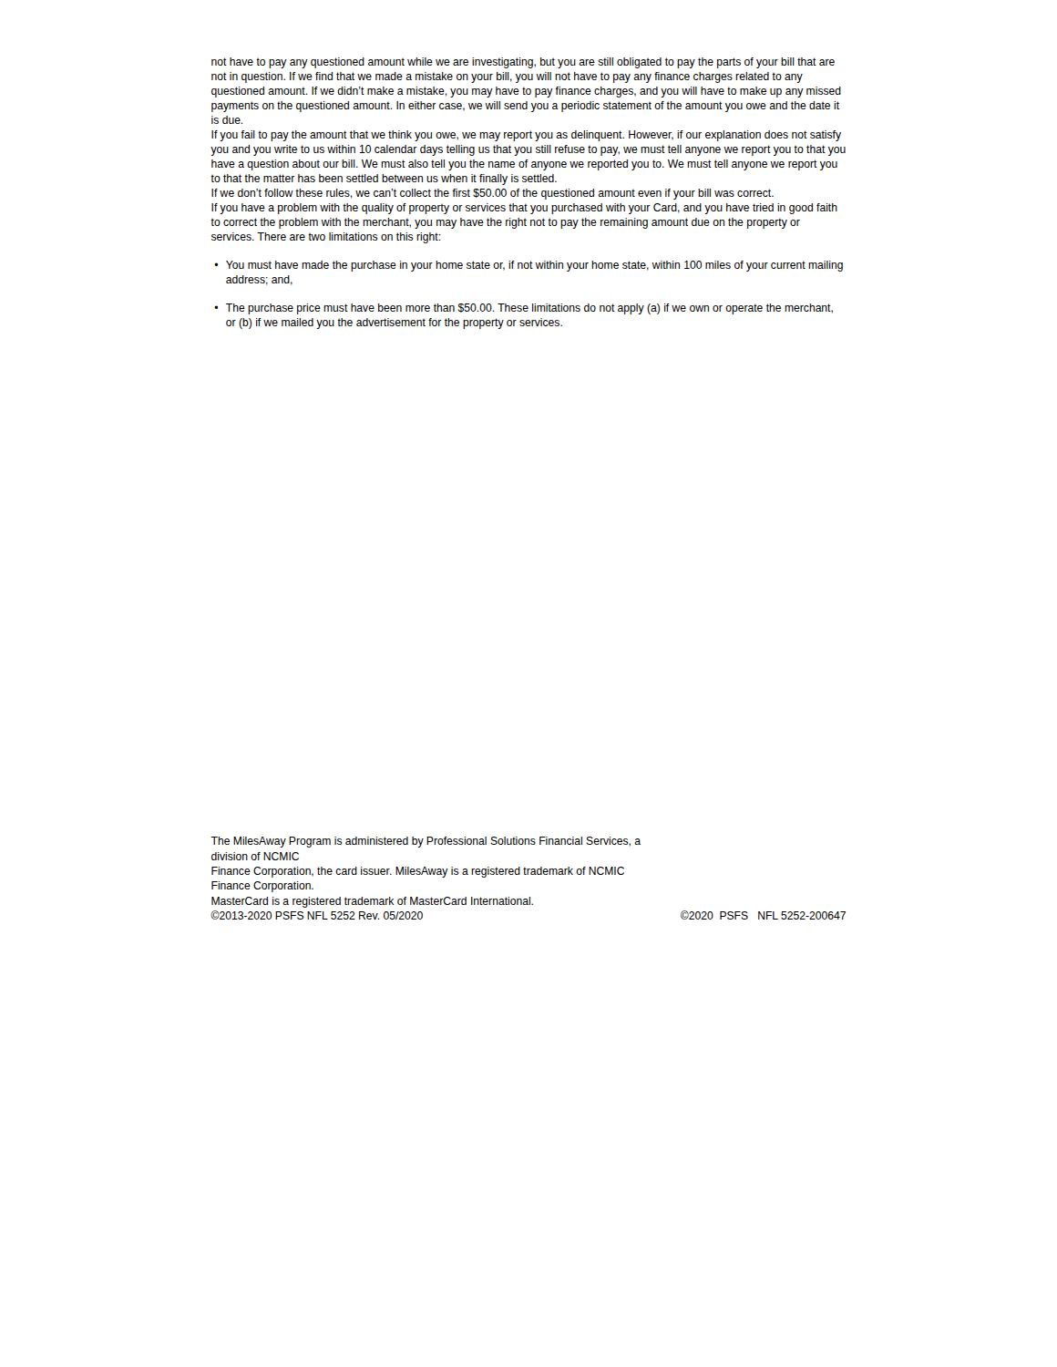not have to pay any questioned amount while we are investigating, but you are still obligated to pay the parts of your bill that are not in question. If we find that we made a mistake on your bill, you will not have to pay any finance charges related to any questioned amount. If we didn’t make a mistake, you may have to pay finance charges, and you will have to make up any missed payments on the questioned amount. In either case, we will send you a periodic statement of the amount you owe and the date it is due.
If you fail to pay the amount that we think you owe, we may report you as delinquent. However, if our explanation does not satisfy you and you write to us within 10 calendar days telling us that you still refuse to pay, we must tell anyone we report you to that you have a question about our bill. We must also tell you the name of anyone we reported you to. We must tell anyone we report you to that the matter has been settled between us when it finally is settled.
If we don’t follow these rules, we can’t collect the first $50.00 of the questioned amount even if your bill was correct.
If you have a problem with the quality of property or services that you purchased with your Card, and you have tried in good faith to correct the problem with the merchant, you may have the right not to pay the remaining amount due on the property or services. There are two limitations on this right:
You must have made the purchase in your home state or, if not within your home state, within 100 miles of your current mailing address; and,
The purchase price must have been more than $50.00. These limitations do not apply (a) if we own or operate the merchant, or (b) if we mailed you the advertisement for the property or services.
The MilesAway Program is administered by Professional Solutions Financial Services, a division of NCMIC
Finance Corporation, the card issuer. MilesAway is a registered trademark of NCMIC Finance Corporation.
MasterCard is a registered trademark of MasterCard International.
©2013-2020 PSFS NFL 5252 Rev. 05/2020
©2020 PSFS NFL 5252-200647